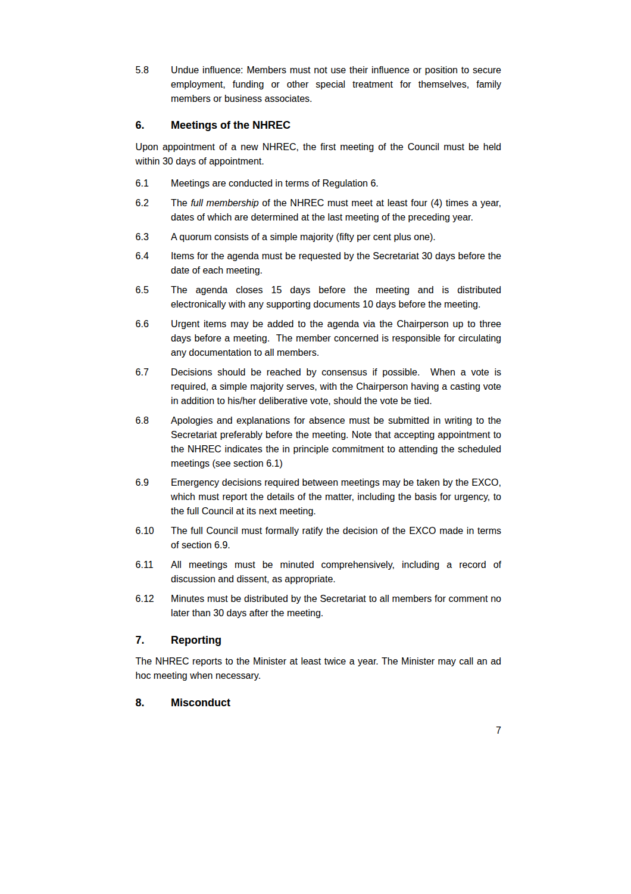5.8
Undue influence: Members must not use their influence or position to secure employment, funding or other special treatment for themselves, family members or business associates.
6. Meetings of the NHREC
Upon appointment of a new NHREC, the first meeting of the Council must be held within 30 days of appointment.
6.1
Meetings are conducted in terms of Regulation 6.
6.2
The full membership of the NHREC must meet at least four (4) times a year, dates of which are determined at the last meeting of the preceding year.
6.3
A quorum consists of a simple majority (fifty per cent plus one).
6.4
Items for the agenda must be requested by the Secretariat 30 days before the date of each meeting.
6.5
The agenda closes 15 days before the meeting and is distributed electronically with any supporting documents 10 days before the meeting.
6.6
Urgent items may be added to the agenda via the Chairperson up to three days before a meeting. The member concerned is responsible for circulating any documentation to all members.
6.7
Decisions should be reached by consensus if possible. When a vote is required, a simple majority serves, with the Chairperson having a casting vote in addition to his/her deliberative vote, should the vote be tied.
6.8
Apologies and explanations for absence must be submitted in writing to the Secretariat preferably before the meeting. Note that accepting appointment to the NHREC indicates the in principle commitment to attending the scheduled meetings (see section 6.1)
6.9
Emergency decisions required between meetings may be taken by the EXCO, which must report the details of the matter, including the basis for urgency, to the full Council at its next meeting.
6.10
The full Council must formally ratify the decision of the EXCO made in terms of section 6.9.
6.11
All meetings must be minuted comprehensively, including a record of discussion and dissent, as appropriate.
6.12
Minutes must be distributed by the Secretariat to all members for comment no later than 30 days after the meeting.
7. Reporting
The NHREC reports to the Minister at least twice a year. The Minister may call an ad hoc meeting when necessary.
8. Misconduct
7